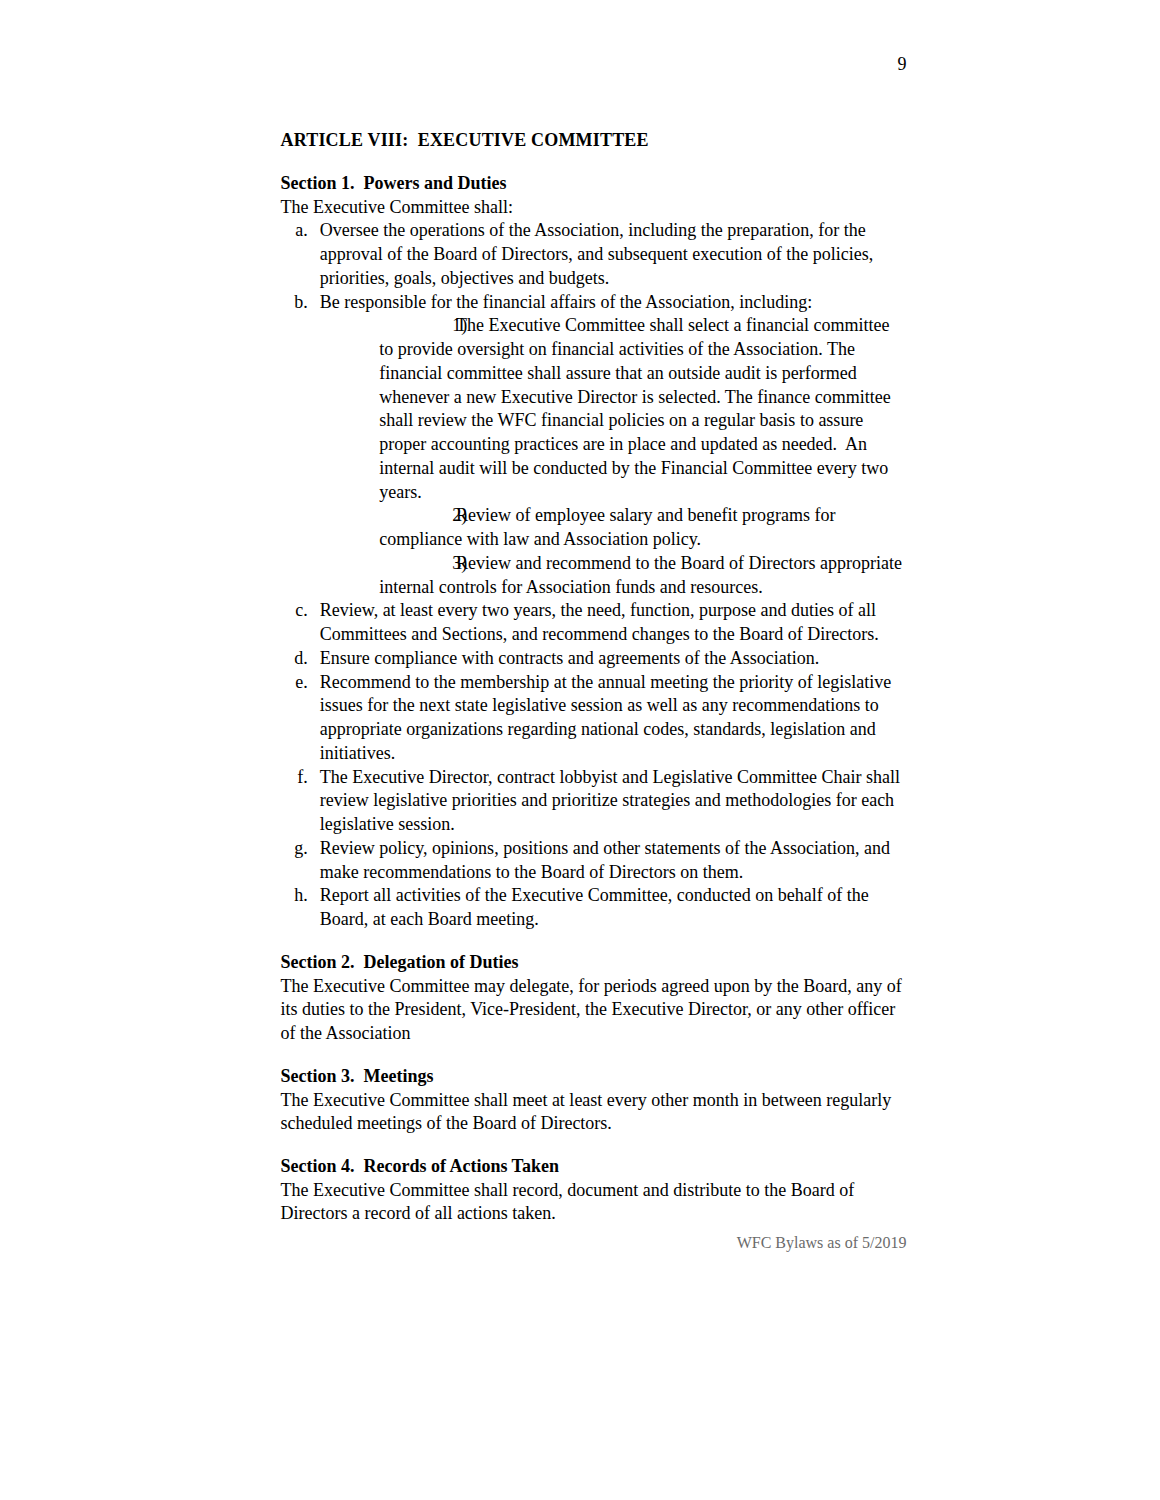9
ARTICLE VIII: EXECUTIVE COMMITTEE
Section 1. Powers and Duties
The Executive Committee shall:
Oversee the operations of the Association, including the preparation, for the approval of the Board of Directors, and subsequent execution of the policies, priorities, goals, objectives and budgets.
Be responsible for the financial affairs of the Association, including:
1) The Executive Committee shall select a financial committee to provide oversight on financial activities of the Association. The financial committee shall assure that an outside audit is performed whenever a new Executive Director is selected. The finance committee shall review the WFC financial policies on a regular basis to assure proper accounting practices are in place and updated as needed. An internal audit will be conducted by the Financial Committee every two years.
2) Review of employee salary and benefit programs for compliance with law and Association policy.
3) Review and recommend to the Board of Directors appropriate internal controls for Association funds and resources.
Review, at least every two years, the need, function, purpose and duties of all Committees and Sections, and recommend changes to the Board of Directors.
Ensure compliance with contracts and agreements of the Association.
Recommend to the membership at the annual meeting the priority of legislative issues for the next state legislative session as well as any recommendations to appropriate organizations regarding national codes, standards, legislation and initiatives.
The Executive Director, contract lobbyist and Legislative Committee Chair shall review legislative priorities and prioritize strategies and methodologies for each legislative session.
Review policy, opinions, positions and other statements of the Association, and make recommendations to the Board of Directors on them.
Report all activities of the Executive Committee, conducted on behalf of the Board, at each Board meeting.
Section 2. Delegation of Duties
The Executive Committee may delegate, for periods agreed upon by the Board, any of its duties to the President, Vice-President, the Executive Director, or any other officer of the Association
Section 3. Meetings
The Executive Committee shall meet at least every other month in between regularly scheduled meetings of the Board of Directors.
Section 4. Records of Actions Taken
The Executive Committee shall record, document and distribute to the Board of Directors a record of all actions taken.
WFC Bylaws as of 5/2019